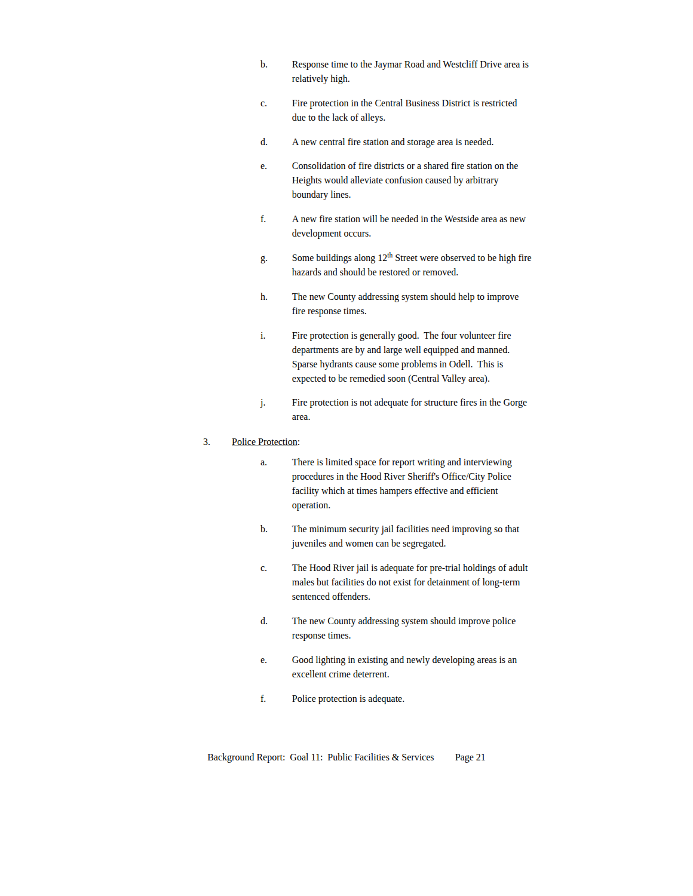b. Response time to the Jaymar Road and Westcliff Drive area is relatively high.
c. Fire protection in the Central Business District is restricted due to the lack of alleys.
d. A new central fire station and storage area is needed.
e. Consolidation of fire districts or a shared fire station on the Heights would alleviate confusion caused by arbitrary boundary lines.
f. A new fire station will be needed in the Westside area as new development occurs.
g. Some buildings along 12th Street were observed to be high fire hazards and should be restored or removed.
h. The new County addressing system should help to improve fire response times.
i. Fire protection is generally good. The four volunteer fire departments are by and large well equipped and manned. Sparse hydrants cause some problems in Odell. This is expected to be remedied soon (Central Valley area).
j. Fire protection is not adequate for structure fires in the Gorge area.
3. Police Protection:
a. There is limited space for report writing and interviewing procedures in the Hood River Sheriff's Office/City Police facility which at times hampers effective and efficient operation.
b. The minimum security jail facilities need improving so that juveniles and women can be segregated.
c. The Hood River jail is adequate for pre-trial holdings of adult males but facilities do not exist for detainment of long-term sentenced offenders.
d. The new County addressing system should improve police response times.
e. Good lighting in existing and newly developing areas is an excellent crime deterrent.
f. Police protection is adequate.
Background Report: Goal 11: Public Facilities & Services Page 21